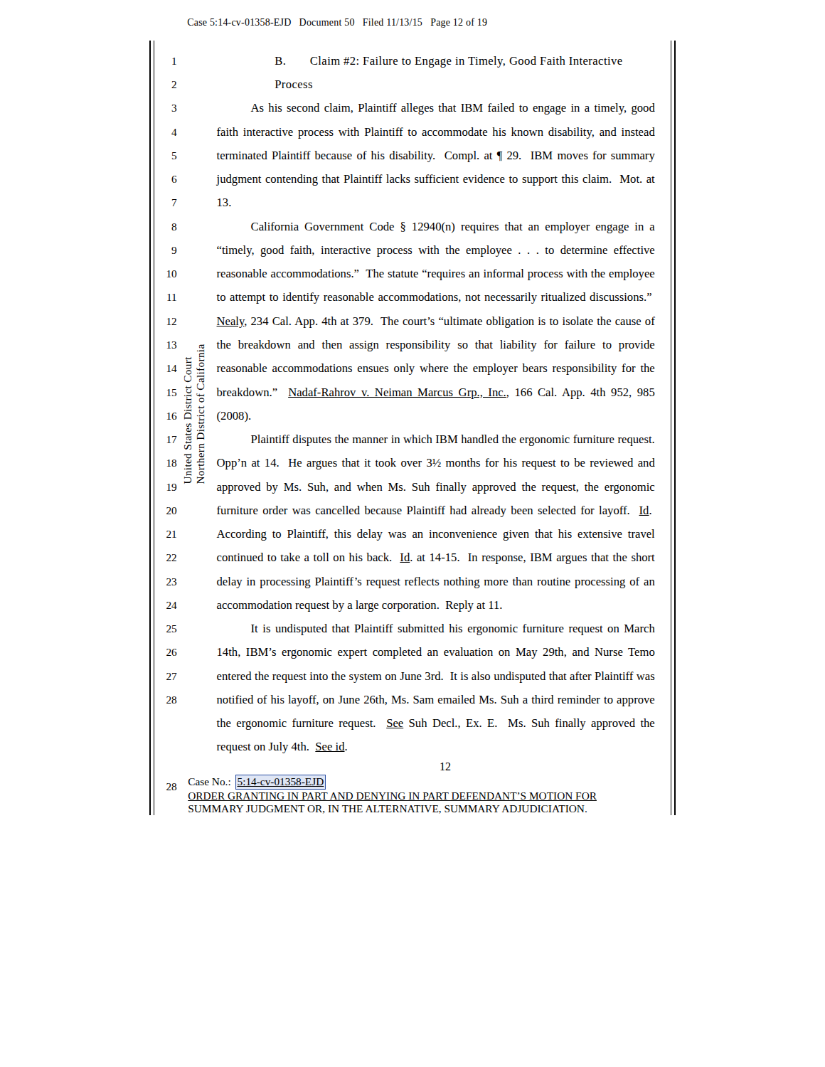Case 5:14-cv-01358-EJD Document 50 Filed 11/13/15 Page 12 of 19
1
2
3
4
5
6
7
8
9
10
11
12
13
14
15
16
17
18
19
20
21
22
23
24
25
26
27
28
United States District Court
Northern District of California
B. Claim #2: Failure to Engage in Timely, Good Faith Interactive Process
As his second claim, Plaintiff alleges that IBM failed to engage in a timely, good faith interactive process with Plaintiff to accommodate his known disability, and instead terminated Plaintiff because of his disability. Compl. at ¶ 29. IBM moves for summary judgment contending that Plaintiff lacks sufficient evidence to support this claim. Mot. at 13.
California Government Code § 12940(n) requires that an employer engage in a “timely, good faith, interactive process with the employee . . . to determine effective reasonable accommodations.” The statute “requires an informal process with the employee to attempt to identify reasonable accommodations, not necessarily ritualized discussions.” Nealy, 234 Cal. App. 4th at 379. The court’s “ultimate obligation is to isolate the cause of the breakdown and then assign responsibility so that liability for failure to provide reasonable accommodations ensues only where the employer bears responsibility for the breakdown.” Nadaf-Rahrov v. Neiman Marcus Grp., Inc., 166 Cal. App. 4th 952, 985 (2008).
Plaintiff disputes the manner in which IBM handled the ergonomic furniture request. Opp’n at 14. He argues that it took over 3½ months for his request to be reviewed and approved by Ms. Suh, and when Ms. Suh finally approved the request, the ergonomic furniture order was cancelled because Plaintiff had already been selected for layoff. Id. According to Plaintiff, this delay was an inconvenience given that his extensive travel continued to take a toll on his back. Id. at 14-15. In response, IBM argues that the short delay in processing Plaintiff’s request reflects nothing more than routine processing of an accommodation request by a large corporation. Reply at 11.
It is undisputed that Plaintiff submitted his ergonomic furniture request on March 14th, IBM’s ergonomic expert completed an evaluation on May 29th, and Nurse Temo entered the request into the system on June 3rd. It is also undisputed that after Plaintiff was notified of his layoff, on June 26th, Ms. Sam emailed Ms. Suh a third reminder to approve the ergonomic furniture request. See Suh Decl., Ex. E. Ms. Suh finally approved the request on July 4th. See id.
12
28
Case No.: 5:14-cv-01358-EJD
ORDER GRANTING IN PART AND DENYING IN PART DEFENDANT’S MOTION FOR SUMMARY JUDGMENT OR, IN THE ALTERNATIVE, SUMMARY ADJUDICIATION.